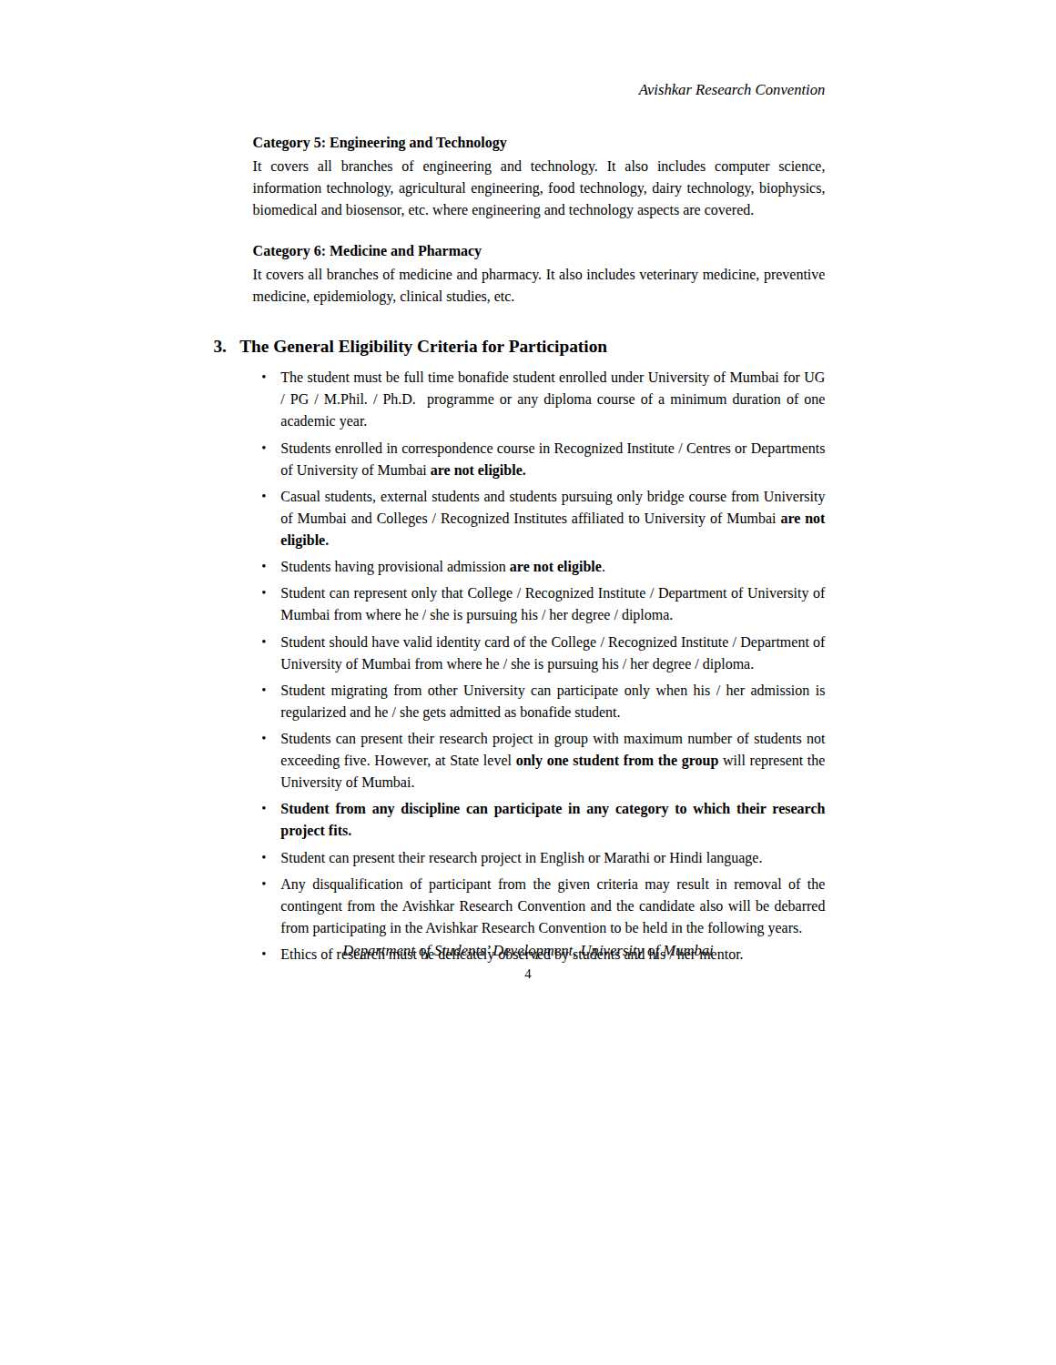Avishkar Research Convention
Category 5: Engineering and Technology
It covers all branches of engineering and technology. It also includes computer science, information technology, agricultural engineering, food technology, dairy technology, biophysics, biomedical and biosensor, etc. where engineering and technology aspects are covered.
Category 6: Medicine and Pharmacy
It covers all branches of medicine and pharmacy. It also includes veterinary medicine, preventive medicine, epidemiology, clinical studies, etc.
3. The General Eligibility Criteria for Participation
The student must be full time bonafide student enrolled under University of Mumbai for UG / PG / M.Phil. / Ph.D. programme or any diploma course of a minimum duration of one academic year.
Students enrolled in correspondence course in Recognized Institute / Centres or Departments of University of Mumbai are not eligible.
Casual students, external students and students pursuing only bridge course from University of Mumbai and Colleges / Recognized Institutes affiliated to University of Mumbai are not eligible.
Students having provisional admission are not eligible.
Student can represent only that College / Recognized Institute / Department of University of Mumbai from where he / she is pursuing his / her degree / diploma.
Student should have valid identity card of the College / Recognized Institute / Department of University of Mumbai from where he / she is pursuing his / her degree / diploma.
Student migrating from other University can participate only when his / her admission is regularized and he / she gets admitted as bonafide student.
Students can present their research project in group with maximum number of students not exceeding five. However, at State level only one student from the group will represent the University of Mumbai.
Student from any discipline can participate in any category to which their research project fits.
Student can present their research project in English or Marathi or Hindi language.
Any disqualification of participant from the given criteria may result in removal of the contingent from the Avishkar Research Convention and the candidate also will be debarred from participating in the Avishkar Research Convention to be held in the following years.
Ethics of research must be delicately observed by students and his / her mentor.
Department of Students’ Development, University of Mumbai
4